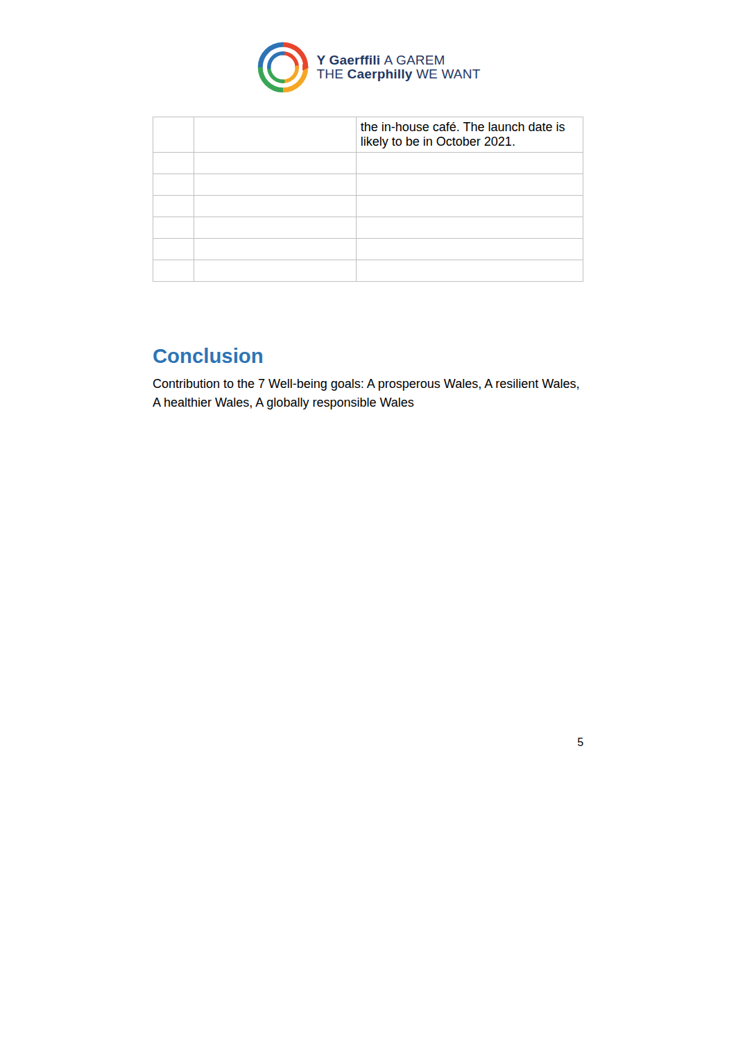Y Gaerffili A GAREM
THE Caerphilly WE WANT
| | | the in-house café. The launch date is likely to be in October 2021. |
Conclusion
Contribution to the 7 Well-being goals: A prosperous Wales, A resilient Wales, A healthier Wales, A globally responsible Wales
5